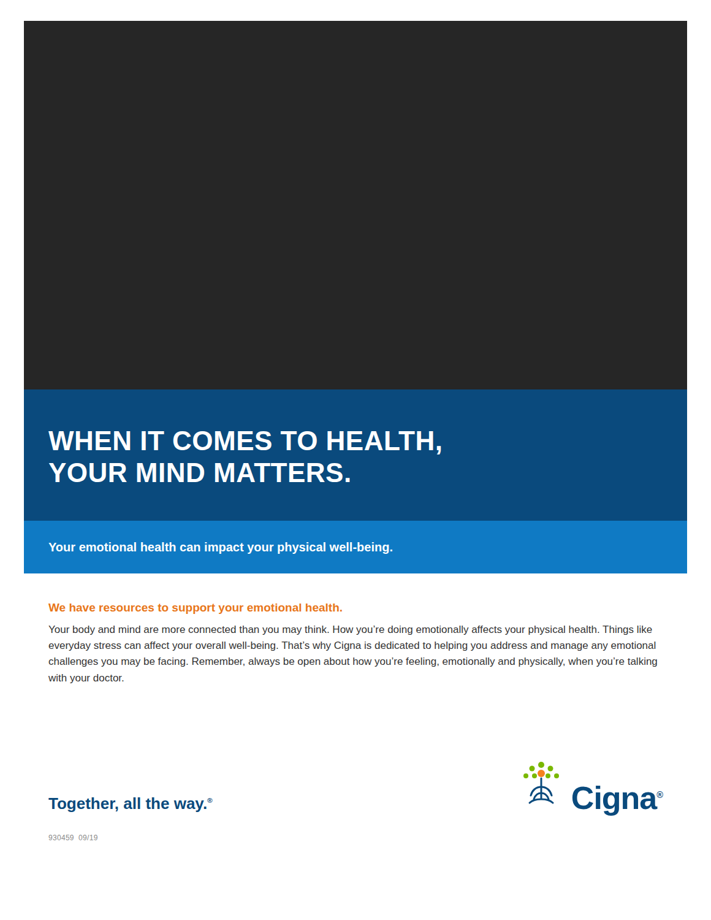When it comes to health,
your mind matters.
Your emotional health can impact your physical well-being.
We have resources to support your emotional health.
Your body and mind are more connected than you may think. How you’re doing emotionally affects your physical health. Things like everyday stress can affect your overall well-being. That’s why Cigna is dedicated to helping you address and manage any emotional challenges you may be facing. Remember, always be open about how you’re feeling, emotionally and physically, when you’re talking with your doctor.
Together, all the way.®
Cigna®
930459 09/19